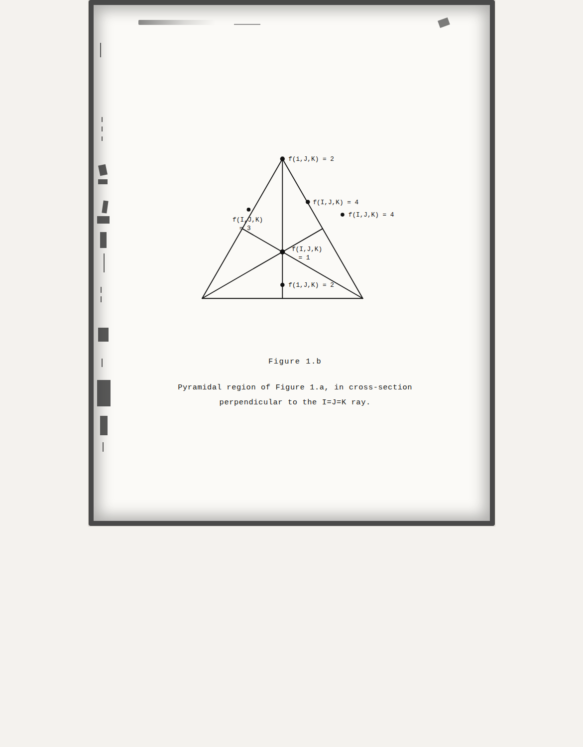Triangular cross-section of a pyramidal region divided into six subregions An equilateral triangle with its centroid marked. Lines from the centroid to the apex, to the base midpoint, and to two side midpoints divide the triangle. Labels give values of f(I,J,K) at the apex (2), at a point on the upper right edge (4), at a point outside the right edge (4), at a point in the upper left region (3), at the centroid (1), and at the base midpoint (2). f(i,J,K) = 2 f(I,J,K) = 4 f(I,J,K) = 4 f(I,J,K) = 3 f(I,J,K) = 1 f(1,J,K) = 2
Figure 1.b Pyramidal region of Figure 1.a, in cross-section perpendicular to the I=J=K ray.